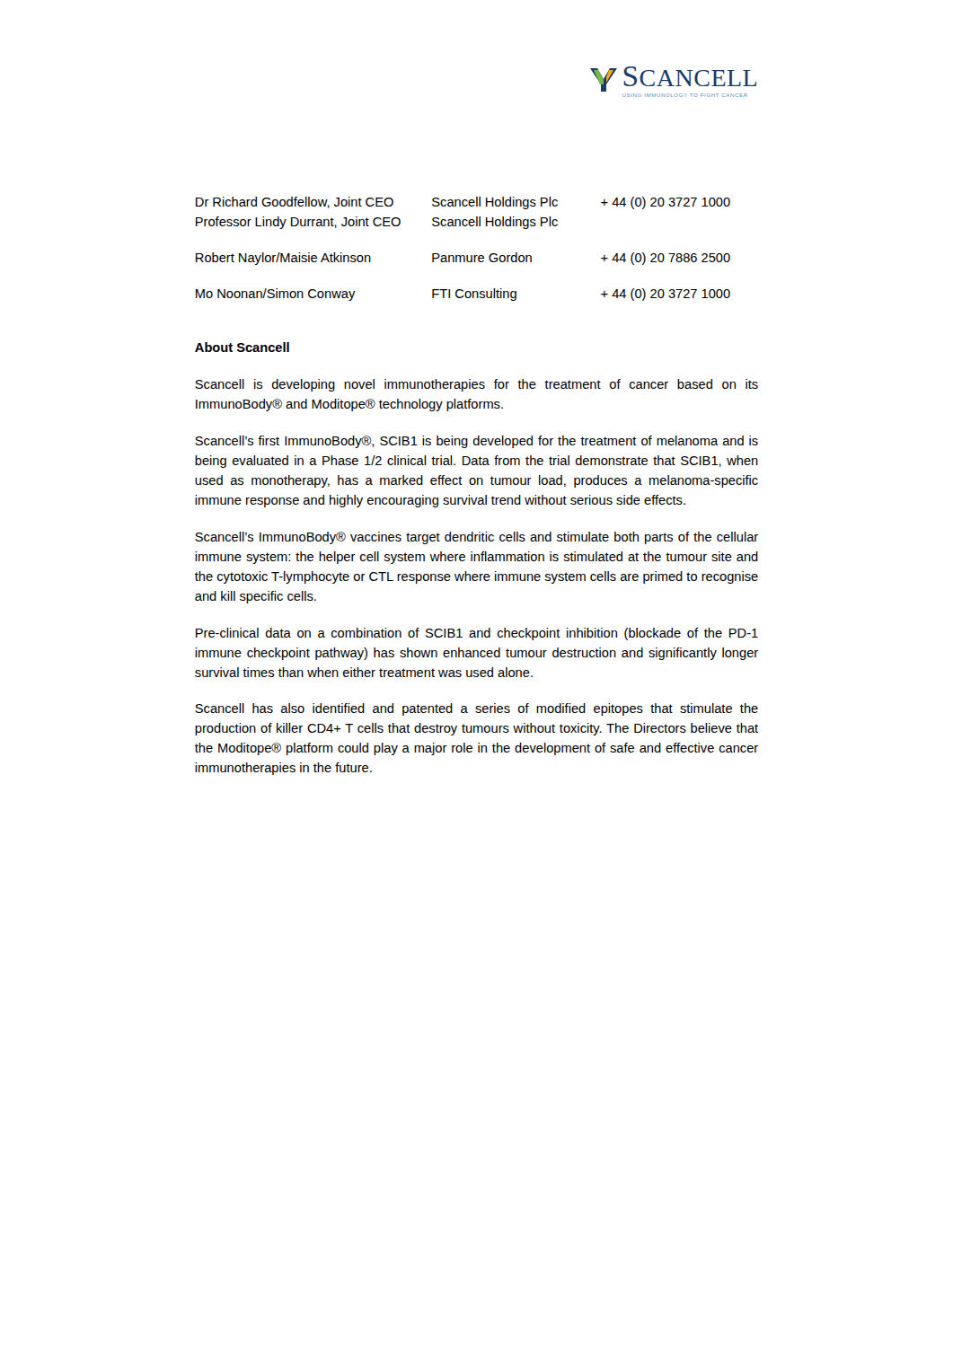SCANCELL
Using Immunology to Fight Cancer
| Dr Richard Goodfellow, Joint CEO | Scancell Holdings Plc | + 44 (0) 20 3727 1000 |
| Professor Lindy Durrant, Joint CEO | Scancell Holdings Plc | |
| Robert Naylor/Maisie Atkinson | Panmure Gordon | + 44 (0) 20 7886 2500 |
| Mo Noonan/Simon Conway | FTI Consulting | + 44 (0) 20 3727 1000 |
About Scancell
Scancell is developing novel immunotherapies for the treatment of cancer based on its ImmunoBody® and Moditope® technology platforms.
Scancell’s first ImmunoBody®, SCIB1 is being developed for the treatment of melanoma and is being evaluated in a Phase 1/2 clinical trial. Data from the trial demonstrate that SCIB1, when used as monotherapy, has a marked effect on tumour load, produces a melanoma-specific immune response and highly encouraging survival trend without serious side effects.
Scancell’s ImmunoBody® vaccines target dendritic cells and stimulate both parts of the cellular immune system: the helper cell system where inflammation is stimulated at the tumour site and the cytotoxic T-lymphocyte or CTL response where immune system cells are primed to recognise and kill specific cells.
Pre-clinical data on a combination of SCIB1 and checkpoint inhibition (blockade of the PD-1 immune checkpoint pathway) has shown enhanced tumour destruction and significantly longer survival times than when either treatment was used alone.
Scancell has also identified and patented a series of modified epitopes that stimulate the production of killer CD4+ T cells that destroy tumours without toxicity. The Directors believe that the Moditope® platform could play a major role in the development of safe and effective cancer immunotherapies in the future.